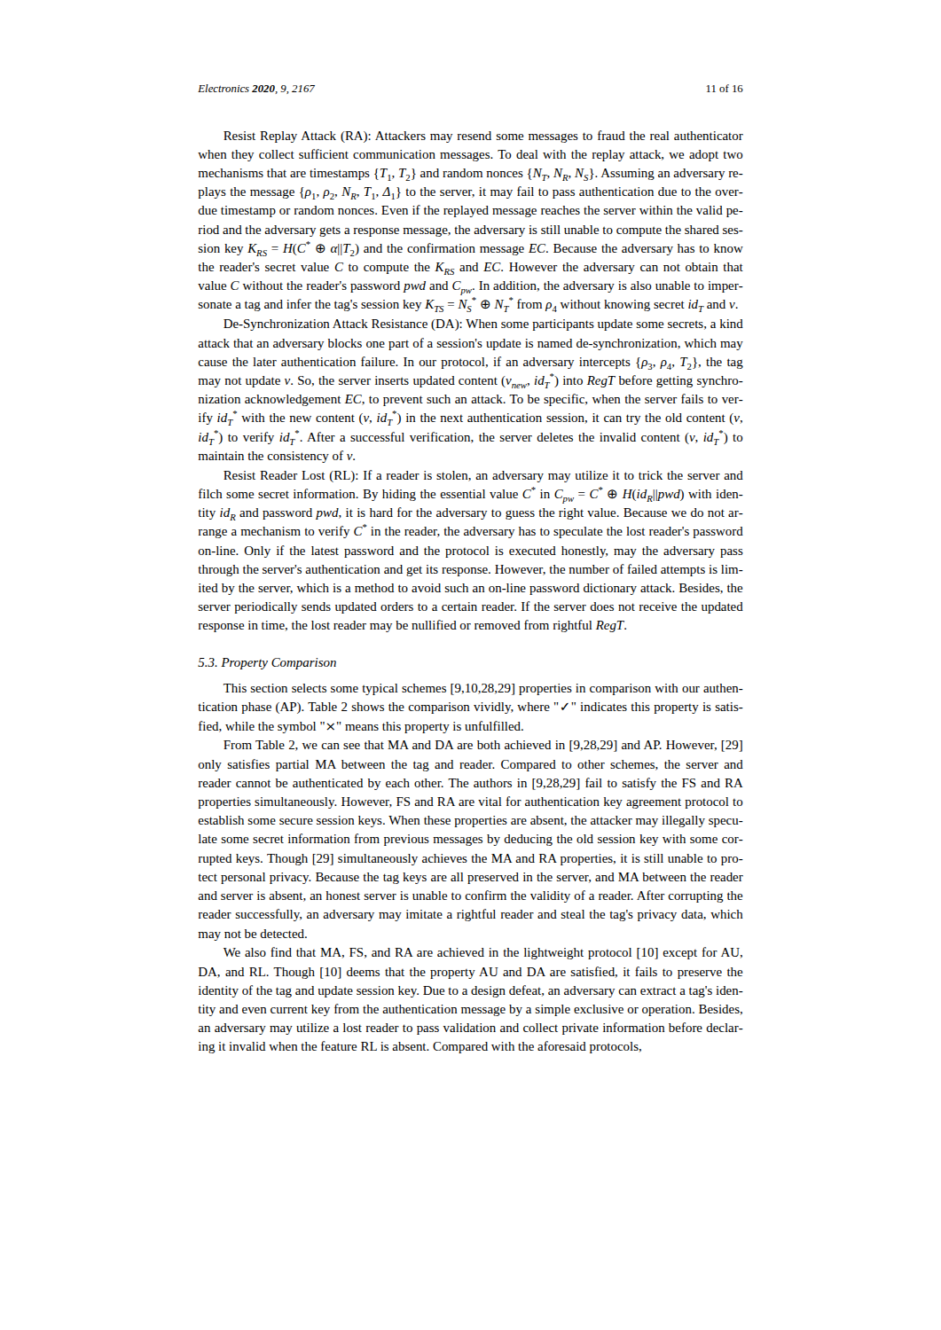Electronics 2020, 9, 2167 11 of 16
Resist Replay Attack (RA): Attackers may resend some messages to fraud the real authenticator when they collect sufficient communication messages. To deal with the replay attack, we adopt two mechanisms that are timestamps {T1, T2} and random nonces {NT, NR, NS}. Assuming an adversary replays the message {ρ1, ρ2, NR, T1, Δ1} to the server, it may fail to pass authentication due to the overdue timestamp or random nonces. Even if the replayed message reaches the server within the valid period and the adversary gets a response message, the adversary is still unable to compute the shared session key KRS = H(C* ⊕ α||T2) and the confirmation message EC. Because the adversary has to know the reader's secret value C to compute the KRS and EC. However the adversary can not obtain that value C without the reader's password pwd and Cpw. In addition, the adversary is also unable to impersonate a tag and infer the tag's session key KTS = NS* ⊕ NT* from ρ4 without knowing secret idT and v.
De-Synchronization Attack Resistance (DA): When some participants update some secrets, a kind attack that an adversary blocks one part of a session's update is named de-synchronization, which may cause the later authentication failure. In our protocol, if an adversary intercepts {ρ3, ρ4, T2}, the tag may not update v. So, the server inserts updated content (vnew, idT*) into RegT before getting synchronization acknowledgement EC, to prevent such an attack. To be specific, when the server fails to verify idT* with the new content (v, idT*) in the next authentication session, it can try the old content (v, idT*) to verify idT*. After a successful verification, the server deletes the invalid content (v, idT*) to maintain the consistency of v.
Resist Reader Lost (RL): If a reader is stolen, an adversary may utilize it to trick the server and filch some secret information. By hiding the essential value C* in Cpw = C* ⊕ H(idR||pwd) with identity idR and password pwd, it is hard for the adversary to guess the right value. Because we do not arrange a mechanism to verify C* in the reader, the adversary has to speculate the lost reader's password on-line. Only if the latest password and the protocol is executed honestly, may the adversary pass through the server's authentication and get its response. However, the number of failed attempts is limited by the server, which is a method to avoid such an on-line password dictionary attack. Besides, the server periodically sends updated orders to a certain reader. If the server does not receive the updated response in time, the lost reader may be nullified or removed from rightful RegT.
5.3. Property Comparison
This section selects some typical schemes [9,10,28,29] properties in comparison with our authentication phase (AP). Table 2 shows the comparison vividly, where "✓" indicates this property is satisfied, while the symbol "×" means this property is unfulfilled.
From Table 2, we can see that MA and DA are both achieved in [9,28,29] and AP. However, [29] only satisfies partial MA between the tag and reader. Compared to other schemes, the server and reader cannot be authenticated by each other. The authors in [9,28,29] fail to satisfy the FS and RA properties simultaneously. However, FS and RA are vital for authentication key agreement protocol to establish some secure session keys. When these properties are absent, the attacker may illegally speculate some secret information from previous messages by deducing the old session key with some corrupted keys. Though [29] simultaneously achieves the MA and RA properties, it is still unable to protect personal privacy. Because the tag keys are all preserved in the server, and MA between the reader and server is absent, an honest server is unable to confirm the validity of a reader. After corrupting the reader successfully, an adversary may imitate a rightful reader and steal the tag's privacy data, which may not be detected.
We also find that MA, FS, and RA are achieved in the lightweight protocol [10] except for AU, DA, and RL. Though [10] deems that the property AU and DA are satisfied, it fails to preserve the identity of the tag and update session key. Due to a design defeat, an adversary can extract a tag's identity and even current key from the authentication message by a simple exclusive or operation. Besides, an adversary may utilize a lost reader to pass validation and collect private information before declaring it invalid when the feature RL is absent. Compared with the aforesaid protocols,